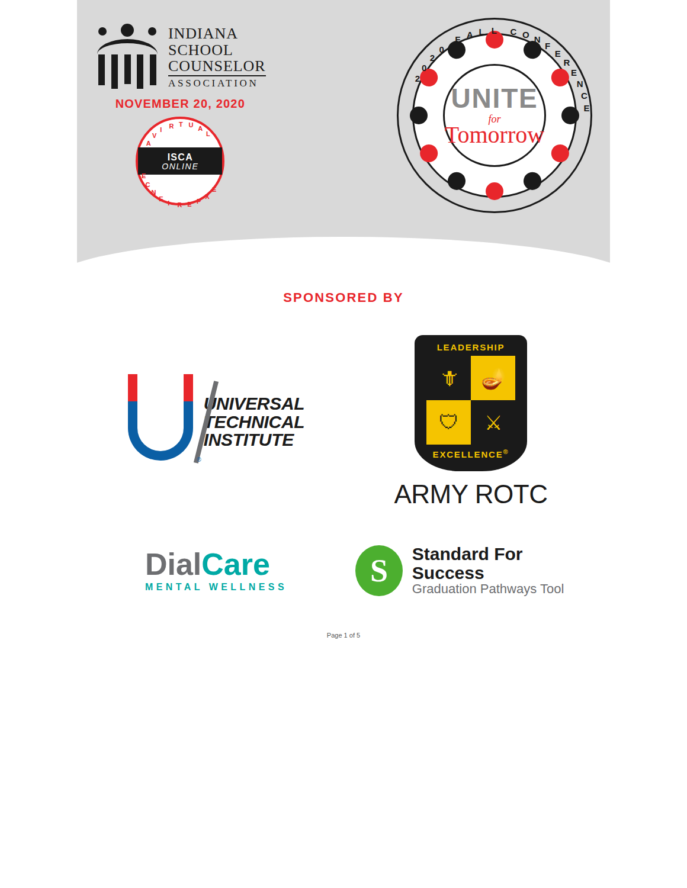INDIANA SCHOOL COUNSELOR ASSOCIATION
NOVEMBER 20, 2020
A V I R T U A L E X P E R I E N C E
ISCA ONLINE
2 0 2 0 F A L L C O N F E R E N C E
UNITE
for
Tomorrow
SPONSORED BY
®
UNIVERSAL
TECHNICAL
INSTITUTE
LEADERSHIP
🗡
🪔
🛡
⚔
EXCELLENCE®
ARMY ROTC
DialCare
MENTAL WELLNESS
S
Standard For Success
Graduation Pathways Tool
Page 1 of 5